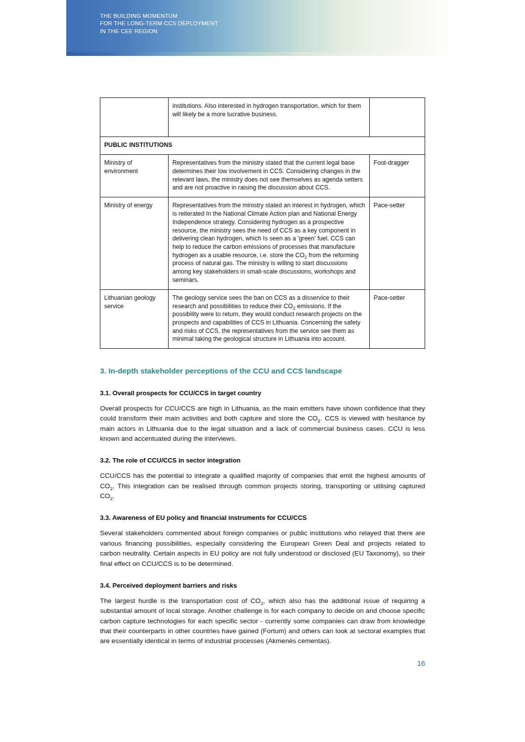The Building Momentum
for the Long-Term CCS Deployment
in the CEE Region
| | institutions. Also interested in hydrogen transportation, which for them will likely be a more lucrative business. | |
| PUBLIC INSTITUTIONS |
| Ministry of environment | Representatives from the ministry stated that the current legal base determines their low involvement in CCS. Considering changes in the relevant laws, the ministry does not see themselves as agenda setters and are not proactive in raising the discussion about CCS. | Foot-dragger |
| Ministry of energy | Representatives from the ministry stated an interest in hydrogen, which is reiterated In the National Climate Action plan and National Energy Independence strategy. Considering hydrogen as a prospective resource, the ministry sees the need of CCS as a key component in delivering clean hydrogen, which Is seen as a 'green' fuel. CCS can help to reduce the carbon emissions of processes that manufacture hydrogen as a usable resource, i.e. store the CO 2 from the reforming process of natural gas. The ministry is willing to start discussions among key stakeholders in small-scale discussions, workshops and seminars. | Pace-setter |
| Lithuanian geology service | The geology service sees the ban on CCS as a disservice to their research and possibilities to reduce their CO 2 emissions. If the possibility were to return, they would conduct research projects on the prospects and capabilities of CCS in Lithuania. Concerning the safety and risks of CCS, the representatives from the service see them as minimal taking the geological structure in Lithuania into account. | Pace-setter |
3. In-depth stakeholder perceptions of the CCU and CCS landscape
3.1. Overall prospects for CCU/CCS in target country
Overall prospects for CCU/CCS are high in Lithuania, as the main emitters have shown confidence that they could transform their main activities and both capture and store the CO2. CCS is viewed with hesitance by main actors in Lithuania due to the legal situation and a lack of commercial business cases. CCU is less known and accentuated during the interviews.
3.2. The role of CCU/CCS in sector integration
CCU/CCS has the potential to integrate a qualified majority of companies that emit the highest amounts of CO2. This integration can be realised through common projects storing, transporting or utilising captured CO2.
3.3. Awareness of EU policy and financial instruments for CCU/CCS
Several stakeholders commented about foreign companies or public institutions who relayed that there are various financing possibilities, especially considering the European Green Deal and projects related to carbon neutrality. Certain aspects in EU policy are not fully understood or disclosed (EU Taxonomy), so their final effect on CCU/CCS is to be determined.
3.4. Perceived deployment barriers and risks
The largest hurdle is the transportation cost of CO2, which also has the additional issue of requiring a substantial amount of local storage. Another challenge is for each company to decide on and choose specific carbon capture technologies for each specific sector - currently some companies can draw from knowledge that their counterparts in other countries have gained (Fortum) and others can look at sectoral examples that are essentially identical in terms of industrial processes (Akmenės cementas).
16